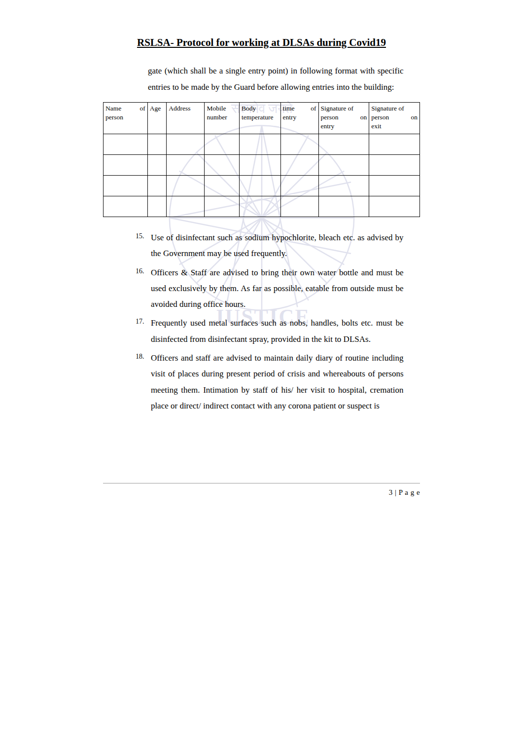JUSTICE सत्यमेव जयते
RSLSA- Protocol for working at DLSAs during Covid19
gate (which shall be a single entry point) in following format with specific entries to be made by the Guard before allowing entries into the building:
| Name of person | Age | Address | Mobile number | Body temperature | time of entry | Signature of person on entry | Signature of person on exit |
| --- | --- | --- | --- | --- | --- | --- | --- |
Use of disinfectant such as sodium hypochlorite, bleach etc. as advised by the Government may be used frequently.
Officers & Staff are advised to bring their own water bottle and must be used exclusively by them. As far as possible, eatable from outside must be avoided during office hours.
Frequently used metal surfaces such as nobs, handles, bolts etc. must be disinfected from disinfectant spray, provided in the kit to DLSAs.
Officers and staff are advised to maintain daily diary of routine including visit of places during present period of crisis and whereabouts of persons meeting them. Intimation by staff of his/ her visit to hospital, cremation place or direct/ indirect contact with any corona patient or suspect is
3 | P a g e